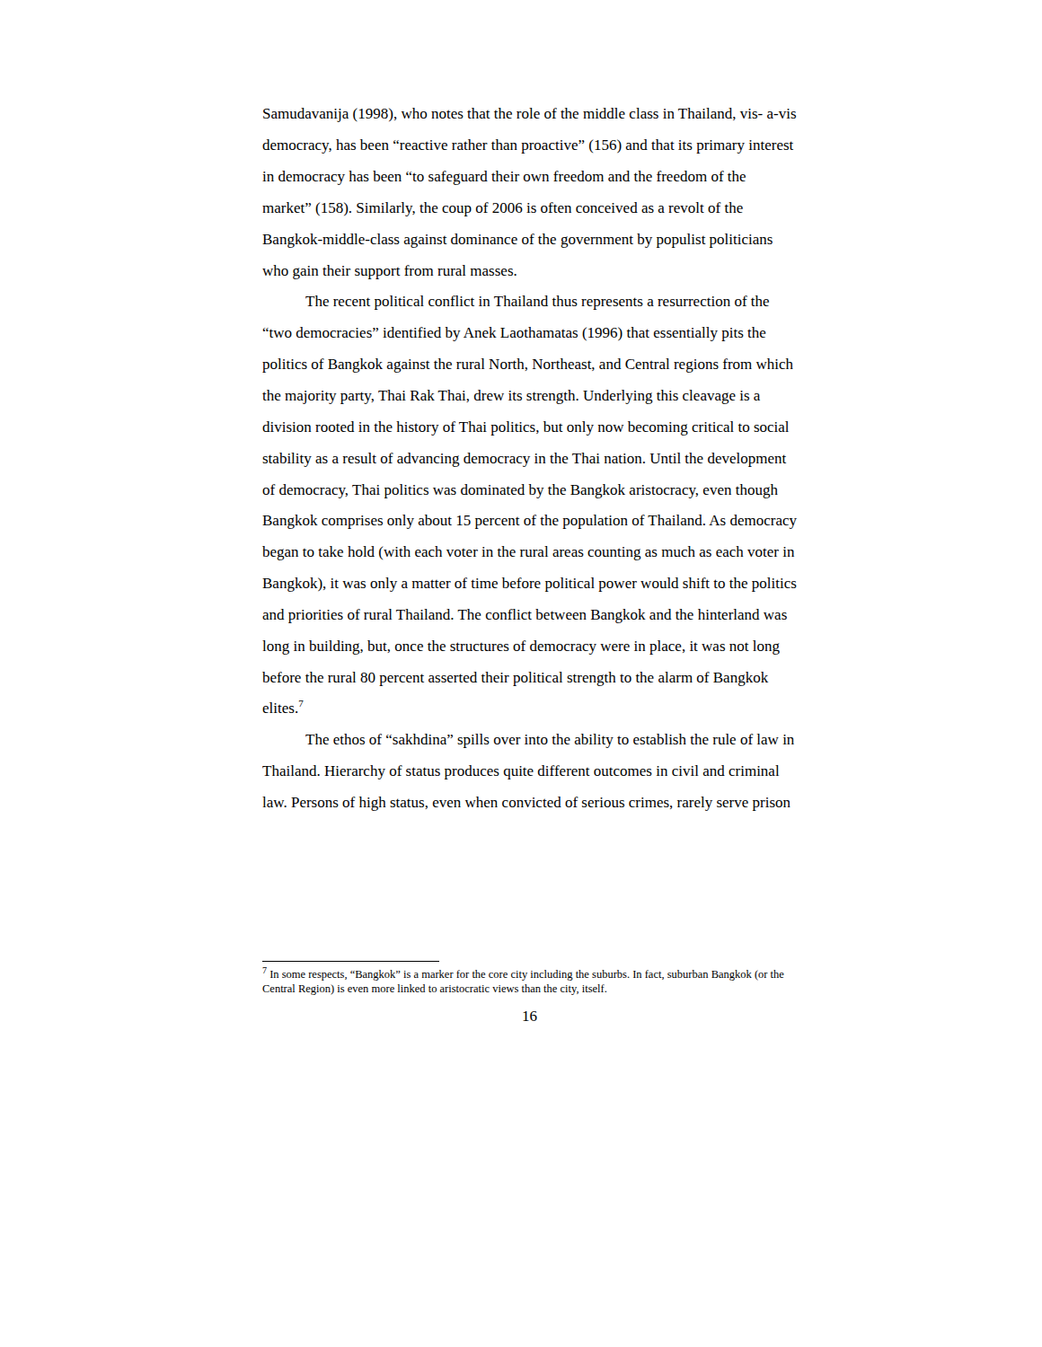Samudavanija (1998), who notes that the role of the middle class in Thailand, vis- a-vis democracy, has been “reactive rather than proactive” (156) and that its primary interest in democracy has been “to safeguard their own freedom and the freedom of the market” (158). Similarly, the coup of 2006 is often conceived as a revolt of the Bangkok-middle-class against dominance of the government by populist politicians who gain their support from rural masses.
The recent political conflict in Thailand thus represents a resurrection of the “two democracies” identified by Anek Laothamatas (1996) that essentially pits the politics of Bangkok against the rural North, Northeast, and Central regions from which the majority party, Thai Rak Thai, drew its strength. Underlying this cleavage is a division rooted in the history of Thai politics, but only now becoming critical to social stability as a result of advancing democracy in the Thai nation. Until the development of democracy, Thai politics was dominated by the Bangkok aristocracy, even though Bangkok comprises only about 15 percent of the population of Thailand. As democracy began to take hold (with each voter in the rural areas counting as much as each voter in Bangkok), it was only a matter of time before political power would shift to the politics and priorities of rural Thailand. The conflict between Bangkok and the hinterland was long in building, but, once the structures of democracy were in place, it was not long before the rural 80 percent asserted their political strength to the alarm of Bangkok elites.7
The ethos of “sakhdina” spills over into the ability to establish the rule of law in Thailand. Hierarchy of status produces quite different outcomes in civil and criminal law. Persons of high status, even when convicted of serious crimes, rarely serve prison
7 In some respects, “Bangkok” is a marker for the core city including the suburbs. In fact, suburban Bangkok (or the Central Region) is even more linked to aristocratic views than the city, itself.
16